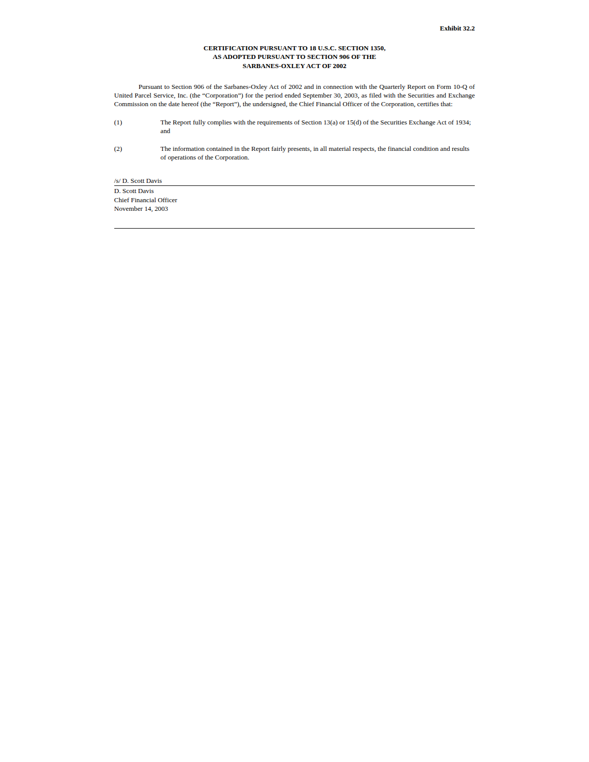Exhibit 32.2
CERTIFICATION PURSUANT TO 18 U.S.C. SECTION 1350,
AS ADOPTED PURSUANT TO SECTION 906 OF THE
SARBANES-OXLEY ACT OF 2002
Pursuant to Section 906 of the Sarbanes-Oxley Act of 2002 and in connection with the Quarterly Report on Form 10-Q of United Parcel Service, Inc. (the “Corporation”) for the period ended September 30, 2003, as filed with the Securities and Exchange Commission on the date hereof (the “Report”), the undersigned, the Chief Financial Officer of the Corporation, certifies that:
| (1) | The Report fully complies with the requirements of Section 13(a) or 15(d) of the Securities Exchange Act of 1934; and |
| (2) | The information contained in the Report fairly presents, in all material respects, the financial condition and results of operations of the Corporation. |
/s/ D. Scott Davis
D. Scott Davis
Chief Financial Officer
November 14, 2003